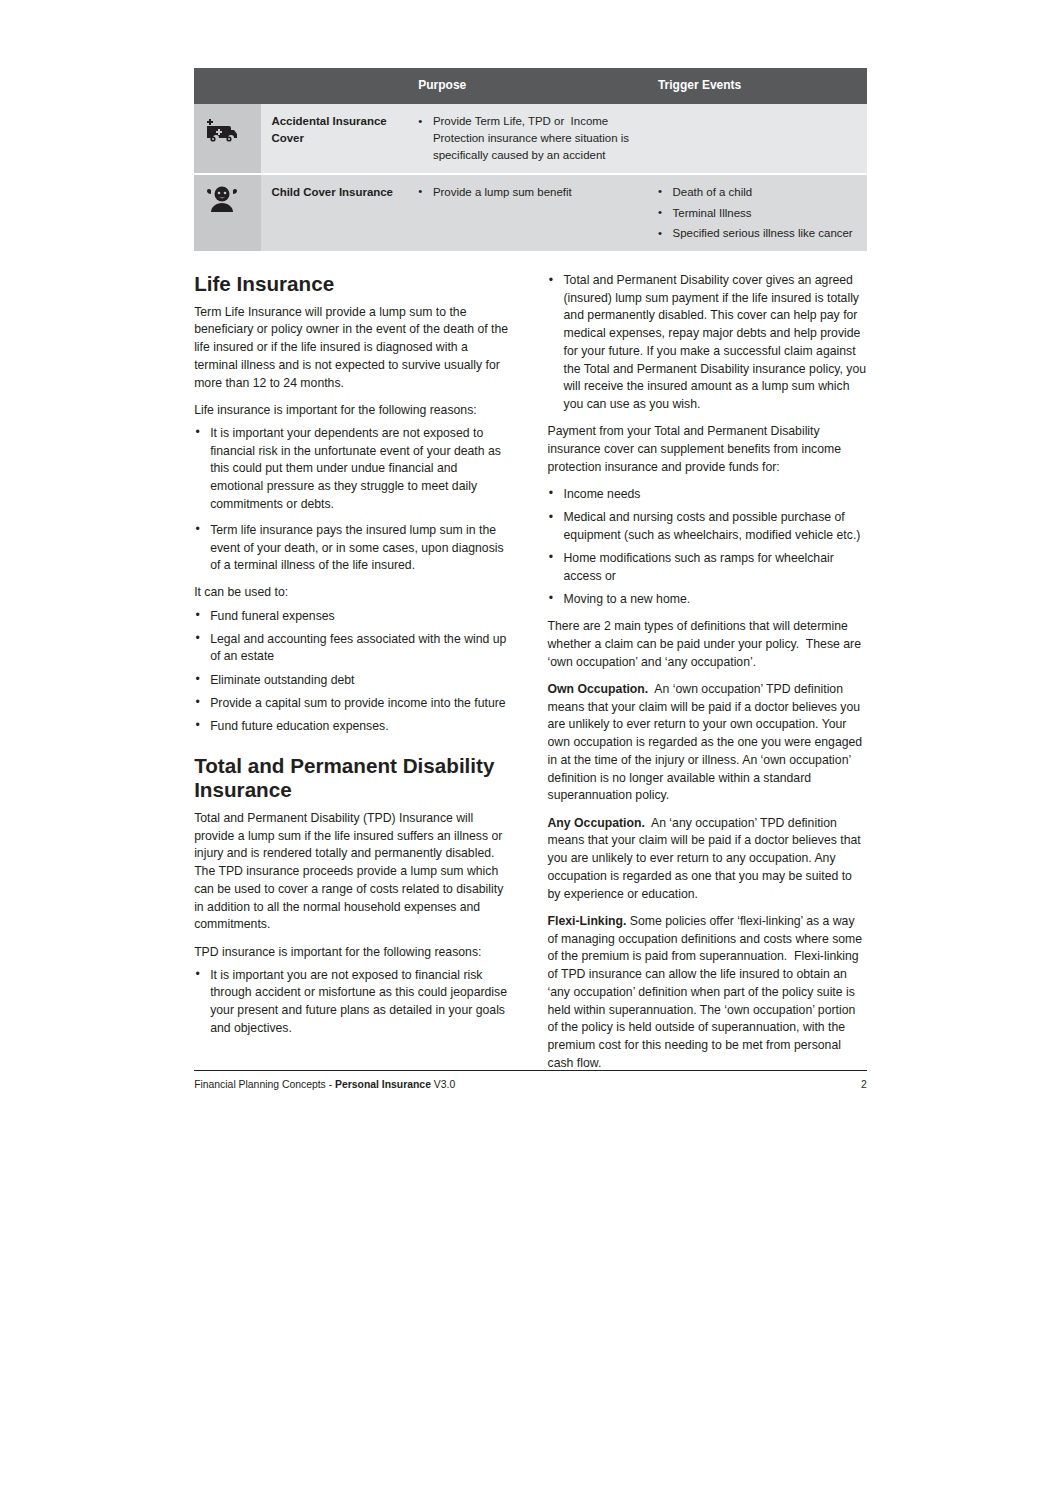| | | Purpose | Trigger Events |
| --- | --- | --- | --- |
| | Accidental Insurance Cover | Provide Term Life, TPD or Income Protection insurance where situation is specifically caused by an accident | |
| | Child Cover Insurance | Provide a lump sum benefit | Death of a child Terminal Illness Specified serious illness like cancer |
Life Insurance
Term Life Insurance will provide a lump sum to the beneficiary or policy owner in the event of the death of the life insured or if the life insured is diagnosed with a terminal illness and is not expected to survive usually for more than 12 to 24 months.
Life insurance is important for the following reasons:
It is important your dependents are not exposed to financial risk in the unfortunate event of your death as this could put them under undue financial and emotional pressure as they struggle to meet daily commitments or debts.
Term life insurance pays the insured lump sum in the event of your death, or in some cases, upon diagnosis of a terminal illness of the life insured.
It can be used to:
Fund funeral expenses
Legal and accounting fees associated with the wind up of an estate
Eliminate outstanding debt
Provide a capital sum to provide income into the future
Fund future education expenses.
Total and Permanent Disability Insurance
Total and Permanent Disability (TPD) Insurance will provide a lump sum if the life insured suffers an illness or injury and is rendered totally and permanently disabled. The TPD insurance proceeds provide a lump sum which can be used to cover a range of costs related to disability in addition to all the normal household expenses and commitments.
TPD insurance is important for the following reasons:
It is important you are not exposed to financial risk through accident or misfortune as this could jeopardise your present and future plans as detailed in your goals and objectives.
Total and Permanent Disability cover gives an agreed (insured) lump sum payment if the life insured is totally and permanently disabled. This cover can help pay for medical expenses, repay major debts and help provide for your future. If you make a successful claim against the Total and Permanent Disability insurance policy, you will receive the insured amount as a lump sum which you can use as you wish.
Payment from your Total and Permanent Disability insurance cover can supplement benefits from income protection insurance and provide funds for:
Income needs
Medical and nursing costs and possible purchase of equipment (such as wheelchairs, modified vehicle etc.)
Home modifications such as ramps for wheelchair access or
Moving to a new home.
There are 2 main types of definitions that will determine whether a claim can be paid under your policy. These are ‘own occupation’ and ‘any occupation’.
Own Occupation. An ‘own occupation’ TPD definition means that your claim will be paid if a doctor believes you are unlikely to ever return to your own occupation. Your own occupation is regarded as the one you were engaged in at the time of the injury or illness. An ‘own occupation’ definition is no longer available within a standard superannuation policy.
Any Occupation. An ‘any occupation’ TPD definition means that your claim will be paid if a doctor believes that you are unlikely to ever return to any occupation. Any occupation is regarded as one that you may be suited to by experience or education.
Flexi-Linking. Some policies offer ‘flexi-linking’ as a way of managing occupation definitions and costs where some of the premium is paid from superannuation. Flexi-linking of TPD insurance can allow the life insured to obtain an ‘any occupation’ definition when part of the policy suite is held within superannuation. The ‘own occupation’ portion of the policy is held outside of superannuation, with the premium cost for this needing to be met from personal cash flow.
Financial Planning Concepts - Personal Insurance V3.0
2